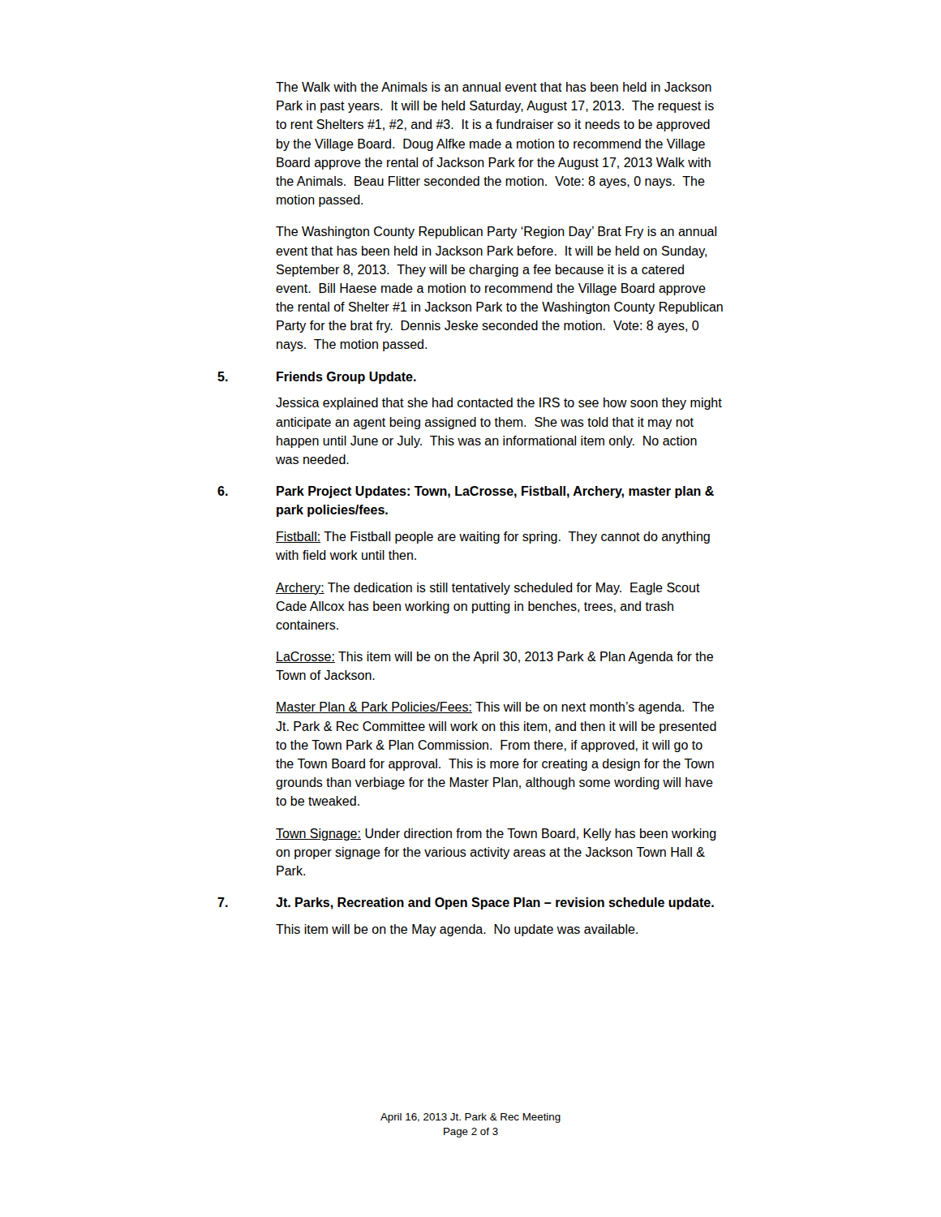The Walk with the Animals is an annual event that has been held in Jackson Park in past years. It will be held Saturday, August 17, 2013. The request is to rent Shelters #1, #2, and #3. It is a fundraiser so it needs to be approved by the Village Board. Doug Alfke made a motion to recommend the Village Board approve the rental of Jackson Park for the August 17, 2013 Walk with the Animals. Beau Flitter seconded the motion. Vote: 8 ayes, 0 nays. The motion passed.
The Washington County Republican Party ‘Region Day’ Brat Fry is an annual event that has been held in Jackson Park before. It will be held on Sunday, September 8, 2013. They will be charging a fee because it is a catered event. Bill Haese made a motion to recommend the Village Board approve the rental of Shelter #1 in Jackson Park to the Washington County Republican Party for the brat fry. Dennis Jeske seconded the motion. Vote: 8 ayes, 0 nays. The motion passed.
5.
Friends Group Update.
Jessica explained that she had contacted the IRS to see how soon they might anticipate an agent being assigned to them. She was told that it may not happen until June or July. This was an informational item only. No action was needed.
6.
Park Project Updates: Town, LaCrosse, Fistball, Archery, master plan & park policies/fees.
Fistball: The Fistball people are waiting for spring. They cannot do anything with field work until then.
Archery: The dedication is still tentatively scheduled for May. Eagle Scout Cade Allcox has been working on putting in benches, trees, and trash containers.
LaCrosse: This item will be on the April 30, 2013 Park & Plan Agenda for the Town of Jackson.
Master Plan & Park Policies/Fees: This will be on next month’s agenda. The Jt. Park & Rec Committee will work on this item, and then it will be presented to the Town Park & Plan Commission. From there, if approved, it will go to the Town Board for approval. This is more for creating a design for the Town grounds than verbiage for the Master Plan, although some wording will have to be tweaked.
Town Signage: Under direction from the Town Board, Kelly has been working on proper signage for the various activity areas at the Jackson Town Hall & Park.
7.
Jt. Parks, Recreation and Open Space Plan – revision schedule update.
This item will be on the May agenda. No update was available.
April 16, 2013 Jt. Park & Rec Meeting
Page 2 of 3